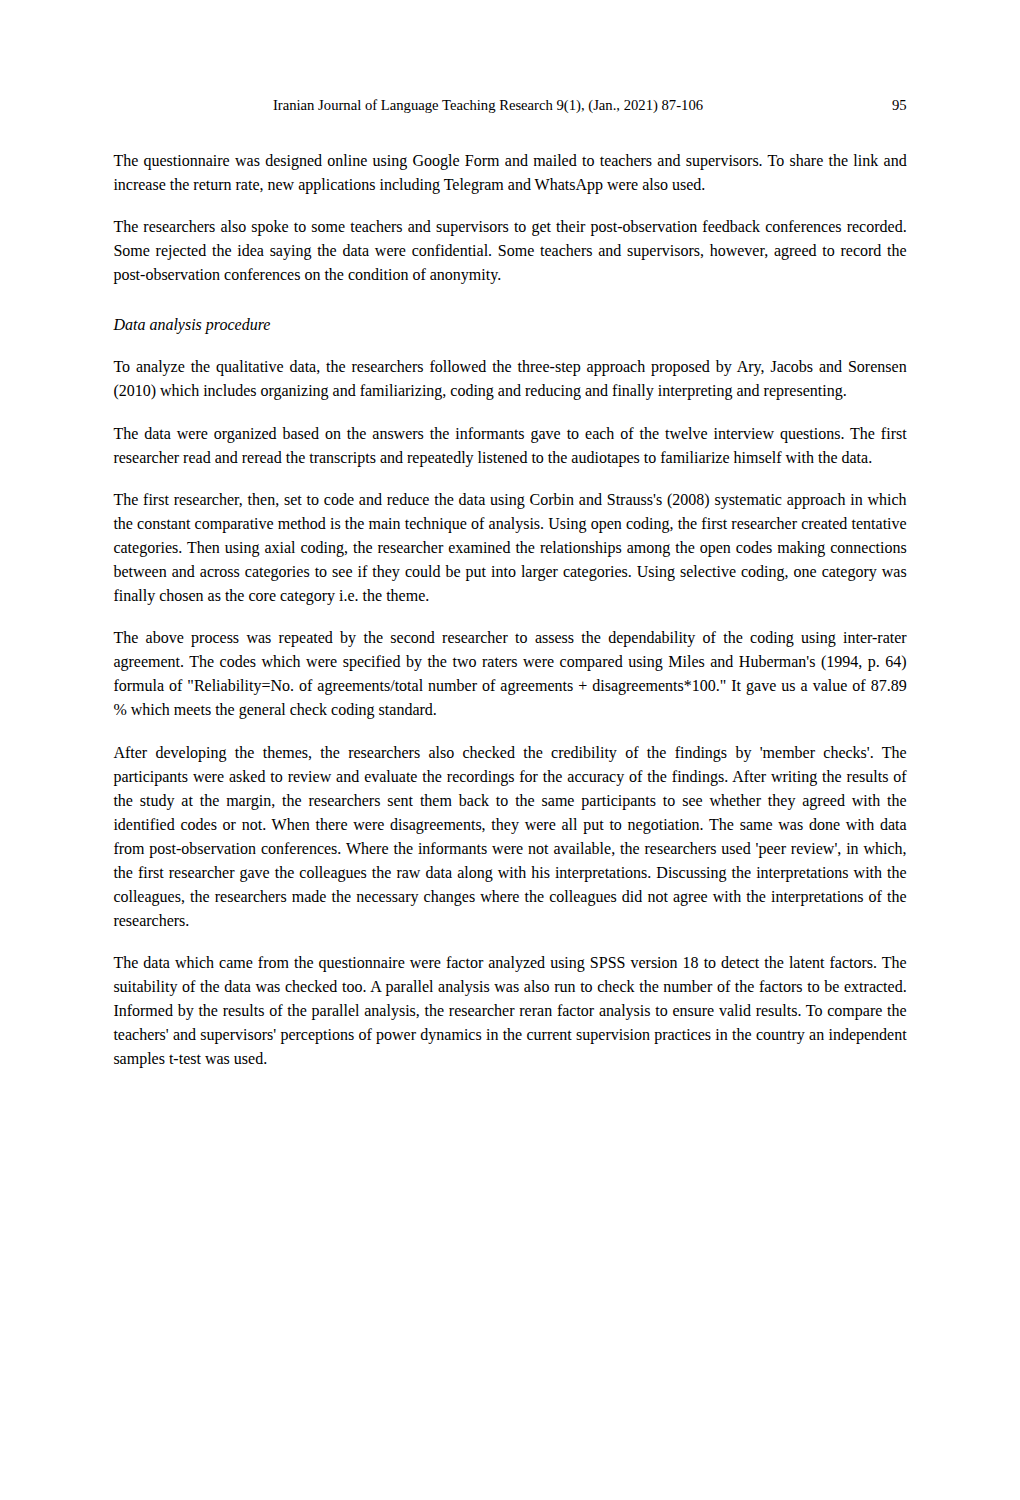Iranian Journal of Language Teaching Research 9(1), (Jan., 2021) 87-106 95
The questionnaire was designed online using Google Form and mailed to teachers and supervisors. To share the link and increase the return rate, new applications including Telegram and WhatsApp were also used.
The researchers also spoke to some teachers and supervisors to get their post-observation feedback conferences recorded. Some rejected the idea saying the data were confidential. Some teachers and supervisors, however, agreed to record the post-observation conferences on the condition of anonymity.
Data analysis procedure
To analyze the qualitative data, the researchers followed the three-step approach proposed by Ary, Jacobs and Sorensen (2010) which includes organizing and familiarizing, coding and reducing and finally interpreting and representing.
The data were organized based on the answers the informants gave to each of the twelve interview questions. The first researcher read and reread the transcripts and repeatedly listened to the audiotapes to familiarize himself with the data.
The first researcher, then, set to code and reduce the data using Corbin and Strauss's (2008) systematic approach in which the constant comparative method is the main technique of analysis. Using open coding, the first researcher created tentative categories. Then using axial coding, the researcher examined the relationships among the open codes making connections between and across categories to see if they could be put into larger categories. Using selective coding, one category was finally chosen as the core category i.e. the theme.
The above process was repeated by the second researcher to assess the dependability of the coding using inter-rater agreement. The codes which were specified by the two raters were compared using Miles and Huberman's (1994, p. 64) formula of "Reliability=No. of agreements/total number of agreements + disagreements*100." It gave us a value of 87.89 % which meets the general check coding standard.
After developing the themes, the researchers also checked the credibility of the findings by 'member checks'. The participants were asked to review and evaluate the recordings for the accuracy of the findings. After writing the results of the study at the margin, the researchers sent them back to the same participants to see whether they agreed with the identified codes or not. When there were disagreements, they were all put to negotiation. The same was done with data from post-observation conferences. Where the informants were not available, the researchers used 'peer review', in which, the first researcher gave the colleagues the raw data along with his interpretations. Discussing the interpretations with the colleagues, the researchers made the necessary changes where the colleagues did not agree with the interpretations of the researchers.
The data which came from the questionnaire were factor analyzed using SPSS version 18 to detect the latent factors. The suitability of the data was checked too. A parallel analysis was also run to check the number of the factors to be extracted. Informed by the results of the parallel analysis, the researcher reran factor analysis to ensure valid results. To compare the teachers' and supervisors' perceptions of power dynamics in the current supervision practices in the country an independent samples t-test was used.